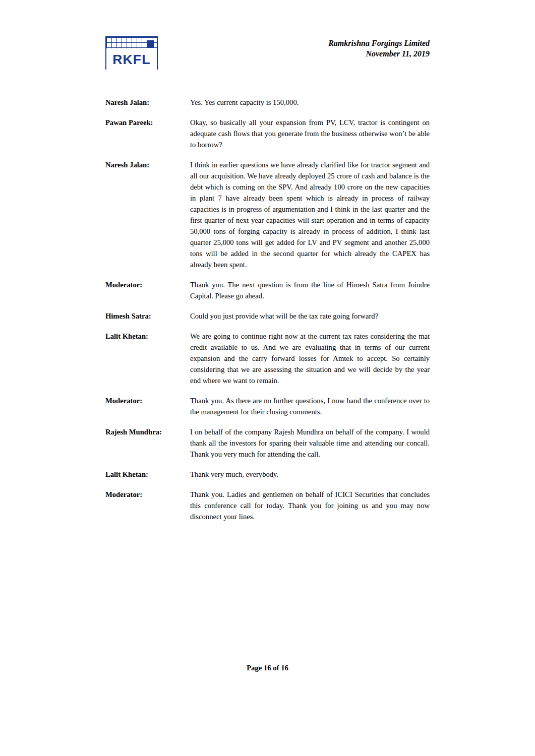Ramkrishna Forgings Limited
November 11, 2019
| Naresh Jalan: | Yes. Yes current capacity is 150,000. |
| Pawan Pareek: | Okay, so basically all your expansion from PV, LCV, tractor is contingent on adequate cash flows that you generate from the business otherwise won’t be able to borrow? |
| Naresh Jalan: | I think in earlier questions we have already clarified like for tractor segment and all our acquisition. We have already deployed 25 crore of cash and balance is the debt which is coming on the SPV. And already 100 crore on the new capacities in plant 7 have already been spent which is already in process of railway capacities is in progress of argumentation and I think in the last quarter and the first quarter of next year capacities will start operation and in terms of capacity 50,000 tons of forging capacity is already in process of addition, I think last quarter 25,000 tons will get added for LV and PV segment and another 25,000 tons will be added in the second quarter for which already the CAPEX has already been spent. |
| Moderator: | Thank you. The next question is from the line of Himesh Satra from Joindre Capital. Please go ahead. |
| Himesh Satra: | Could you just provide what will be the tax rate going forward? |
| Lalit Khetan: | We are going to continue right now at the current tax rates considering the mat credit available to us. And we are evaluating that in terms of our current expansion and the carry forward losses for Amtek to accept. So certainly considering that we are assessing the situation and we will decide by the year end where we want to remain. |
| Moderator: | Thank you. As there are no further questions, I now hand the conference over to the management for their closing comments. |
| Rajesh Mundhra: | I on behalf of the company Rajesh Mundhra on behalf of the company. I would thank all the investors for sparing their valuable time and attending our concall. Thank you very much for attending the call. |
| Lalit Khetan: | Thank very much, everybody. |
| Moderator: | Thank you. Ladies and gentlemen on behalf of ICICI Securities that concludes this conference call for today. Thank you for joining us and you may now disconnect your lines. |
Page 16 of 16